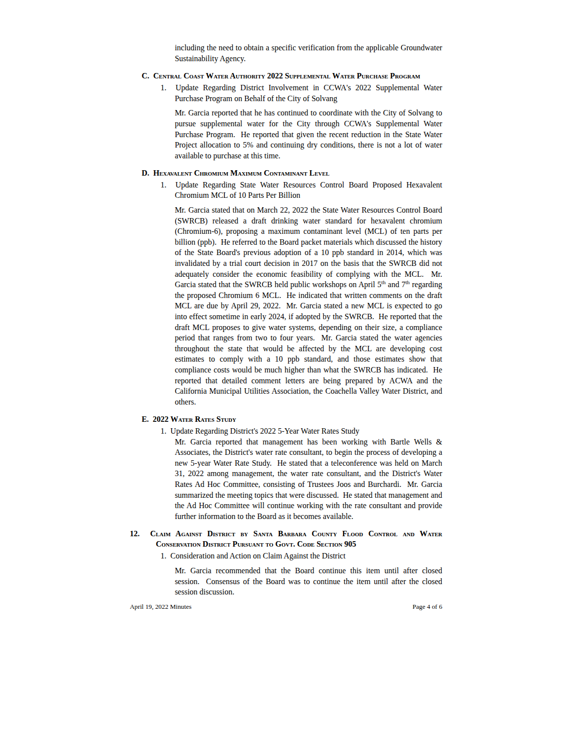including the need to obtain a specific verification from the applicable Groundwater Sustainability Agency.
C. Central Coast Water Authority 2022 Supplemental Water Purchase Program
1. Update Regarding District Involvement in CCWA's 2022 Supplemental Water Purchase Program on Behalf of the City of Solvang
Mr. Garcia reported that he has continued to coordinate with the City of Solvang to pursue supplemental water for the City through CCWA's Supplemental Water Purchase Program. He reported that given the recent reduction in the State Water Project allocation to 5% and continuing dry conditions, there is not a lot of water available to purchase at this time.
D. Hexavalent Chromium Maximum Contaminant Level
1. Update Regarding State Water Resources Control Board Proposed Hexavalent Chromium MCL of 10 Parts Per Billion
Mr. Garcia stated that on March 22, 2022 the State Water Resources Control Board (SWRCB) released a draft drinking water standard for hexavalent chromium (Chromium-6), proposing a maximum contaminant level (MCL) of ten parts per billion (ppb). He referred to the Board packet materials which discussed the history of the State Board's previous adoption of a 10 ppb standard in 2014, which was invalidated by a trial court decision in 2017 on the basis that the SWRCB did not adequately consider the economic feasibility of complying with the MCL. Mr. Garcia stated that the SWRCB held public workshops on April 5th and 7th regarding the proposed Chromium 6 MCL. He indicated that written comments on the draft MCL are due by April 29, 2022. Mr. Garcia stated a new MCL is expected to go into effect sometime in early 2024, if adopted by the SWRCB. He reported that the draft MCL proposes to give water systems, depending on their size, a compliance period that ranges from two to four years. Mr. Garcia stated the water agencies throughout the state that would be affected by the MCL are developing cost estimates to comply with a 10 ppb standard, and those estimates show that compliance costs would be much higher than what the SWRCB has indicated. He reported that detailed comment letters are being prepared by ACWA and the California Municipal Utilities Association, the Coachella Valley Water District, and others.
E. 2022 Water Rates Study
1. Update Regarding District's 2022 5-Year Water Rates Study
Mr. Garcia reported that management has been working with Bartle Wells & Associates, the District's water rate consultant, to begin the process of developing a new 5-year Water Rate Study. He stated that a teleconference was held on March 31, 2022 among management, the water rate consultant, and the District's Water Rates Ad Hoc Committee, consisting of Trustees Joos and Burchardi. Mr. Garcia summarized the meeting topics that were discussed. He stated that management and the Ad Hoc Committee will continue working with the rate consultant and provide further information to the Board as it becomes available.
12. Claim Against District by Santa Barbara County Flood Control and Water Conservation District Pursuant to Govt. Code Section 905
1. Consideration and Action on Claim Against the District
Mr. Garcia recommended that the Board continue this item until after closed session. Consensus of the Board was to continue the item until after the closed session discussion.
April 19, 2022 Minutes Page 4 of 6